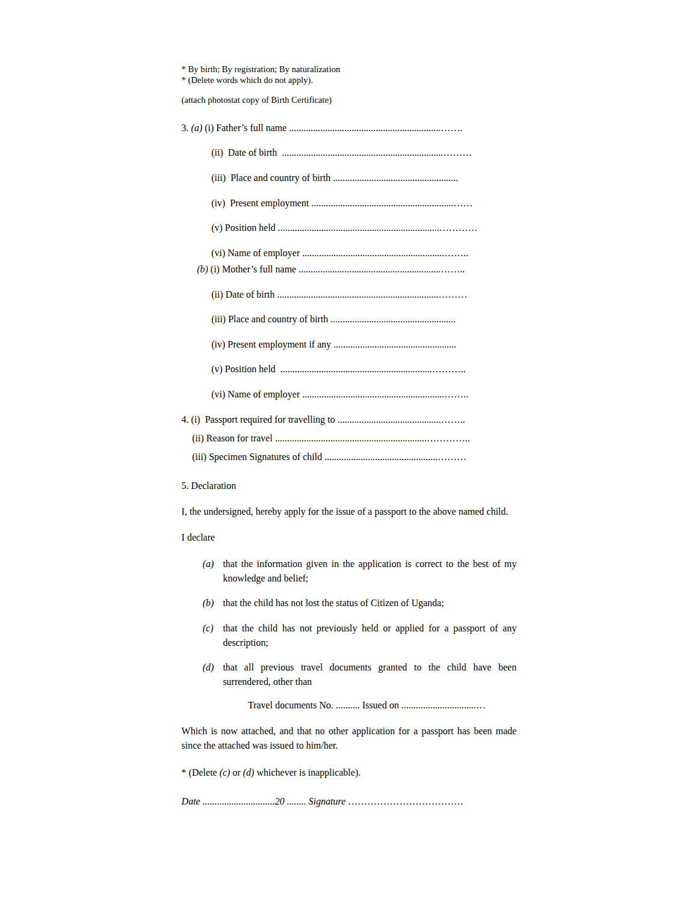* By birth; By registration; By naturalization
* (Delete words which do not apply).
(attach photostat copy of Birth Certificate)
3. (a) (i) Father’s full name ...............................................................…….
(ii) Date of birth ...................................................................………
(iii) Place and country of birth ....................................................
(iv) Present employment ...........................................................……
(v) Position held ...................................................................…………
(vi) Name of employer ...........................................................……..
(b) (i) Mother’s full name ...........................................................……..
(ii) Date of birth ...................................................................………
(iii) Place and country of birth ....................................................
(iv) Present employment if any ...................................................
(v) Position held ...............................................................………..
(vi) Name of employer ...........................................................……..
4. (i) Passport required for travelling to ...........................................……..
(ii) Reason for travel ...............................................................…………..
(iii) Specimen Signatures of child ...............................................………
5. Declaration
I, the undersigned, hereby apply for the issue of a passport to the above named child.
I declare
(a) that the information given in the application is correct to the best of my knowledge and belief;
(b) that the child has not lost the status of Citizen of Uganda;
(c) that the child has not previously held or applied for a passport of any description;
(d) that all previous travel documents granted to the child have been surrendered, other than
Travel documents No. .......... Issued on ...............................…
Which is now attached, and that no other application for a passport has been made since the attached was issued to him/her.
* (Delete (c) or (d) whichever is inapplicable).
Date ..............................20 ........ Signature ………………………………